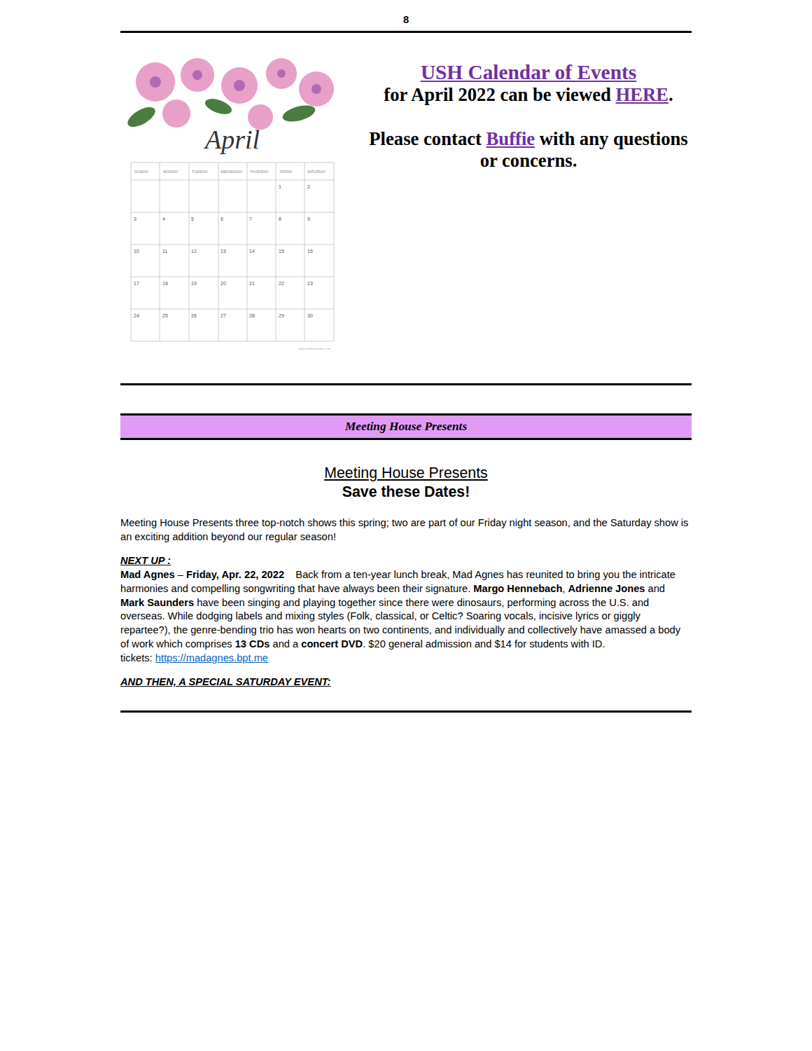8
USH Calendar of Events
for April 2022 can be viewed HERE.
Please contact Buffie with any questions or concerns.
Meeting House Presents
Meeting House Presents
Save these Dates!
Meeting House Presents three top-notch shows this spring; two are part of our Friday night season, and the Saturday show is an exciting addition beyond our regular season!
NEXT UP :
Mad Agnes – Friday, Apr. 22, 2022 Back from a ten-year lunch break, Mad Agnes has reunited to bring you the intricate harmonies and compelling songwriting that have always been their signature. Margo Hennebach, Adrienne Jones and Mark Saunders have been singing and playing together since there were dinosaurs, performing across the U.S. and overseas. While dodging labels and mixing styles (Folk, classical, or Celtic? Soaring vocals, incisive lyrics or giggly repartee?), the genre-bending trio has won hearts on two continents, and individually and collectively have amassed a body of work which comprises 13 CDs and a concert DVD. $20 general admission and $14 for students with ID.
tickets: https://madagnes.bpt.me
AND THEN, A SPECIAL SATURDAY EVENT: